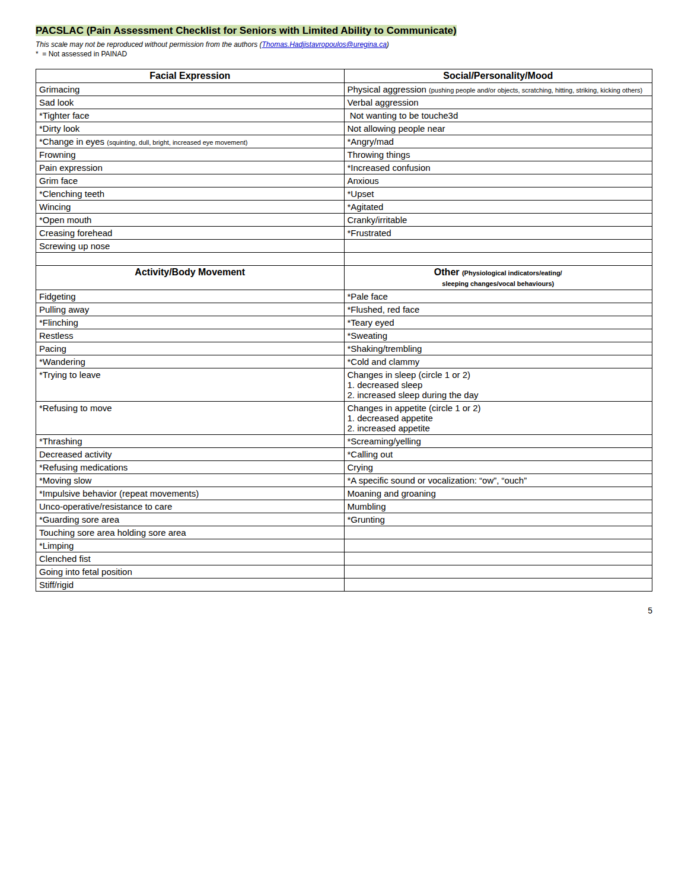PACSLAC (Pain Assessment Checklist for Seniors with Limited Ability to Communicate)
This scale may not be reproduced without permission from the authors (Thomas.Hadjistavropoulos@uregina.ca)
* = Not assessed in PAINAD
| Facial Expression | Social/Personality/Mood |
| --- | --- |
| Grimacing | Physical aggression (pushing people and/or objects, scratching, hitting, striking, kicking others) |
| Sad look | Verbal aggression |
| *Tighter face | Not wanting to be touche3d |
| *Dirty look | Not allowing people near |
| *Change in eyes (squinting, dull, bright, increased eye movement) | *Angry/mad |
| Frowning | Throwing things |
| Pain expression | *Increased confusion |
| Grim face | Anxious |
| *Clenching teeth | *Upset |
| Wincing | *Agitated |
| *Open mouth | Cranky/irritable |
| Creasing forehead | *Frustrated |
| Screwing up nose | |
| Activity/Body Movement | Other (Physiological indicators/eating/ sleeping changes/vocal behaviours) |
| Fidgeting | *Pale face |
| Pulling away | *Flushed, red face |
| *Flinching | *Teary eyed |
| Restless | *Sweating |
| Pacing | *Shaking/trembling |
| *Wandering | *Cold and clammy |
| *Trying to leave | Changes in sleep (circle 1 or 2) 1. decreased sleep 2. increased sleep during the day |
| *Refusing to move | Changes in appetite (circle 1 or 2) 1. decreased appetite 2. increased appetite |
| *Thrashing | *Screaming/yelling |
| Decreased activity | *Calling out |
| *Refusing medications | Crying |
| *Moving slow | *A specific sound or vocalization: “ow”, “ouch” |
| *Impulsive behavior (repeat movements) | Moaning and groaning |
| Unco-operative/resistance to care | Mumbling |
| *Guarding sore area | *Grunting |
| Touching sore area holding sore area | |
| *Limping | |
| Clenched fist | |
| Going into fetal position | |
| Stiff/rigid | |
5